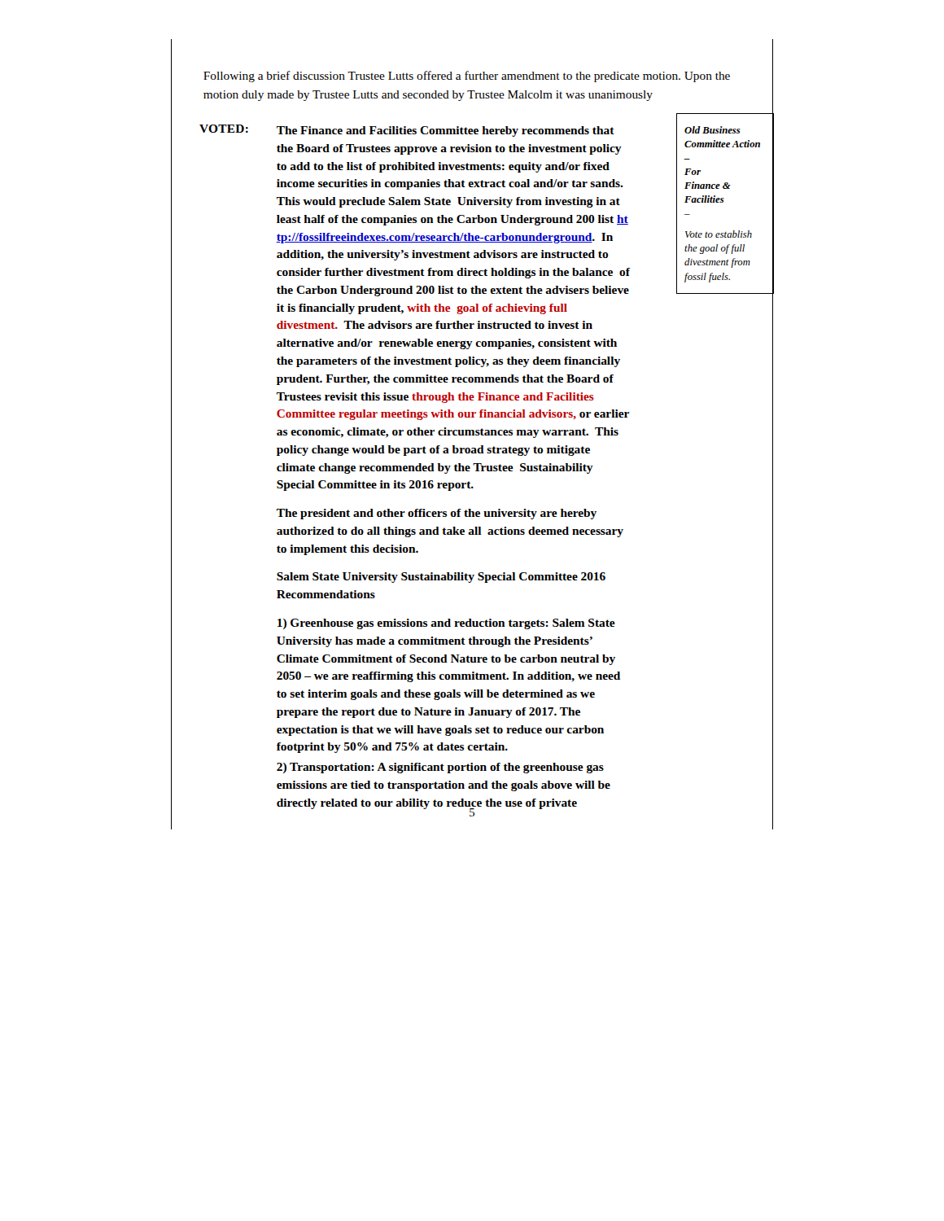Following a brief discussion Trustee Lutts offered a further amendment to the predicate motion. Upon the motion duly made by Trustee Lutts and seconded by Trustee Malcolm it was unanimously
VOTED:
The Finance and Facilities Committee hereby recommends that the Board of Trustees approve a revision to the investment policy to add to the list of prohibited investments: equity and/or fixed income securities in companies that extract coal and/or tar sands. This would preclude Salem State University from investing in at least half of the companies on the Carbon Underground 200 list http://fossilfreeindexes.com/research/the-carbonunderground. In addition, the university’s investment advisors are instructed to consider further divestment from direct holdings in the balance of the Carbon Underground 200 list to the extent the advisers believe it is financially prudent, with the goal of achieving full divestment. The advisors are further instructed to invest in alternative and/or renewable energy companies, consistent with the parameters of the investment policy, as they deem financially prudent. Further, the committee recommends that the Board of Trustees revisit this issue through the Finance and Facilities Committee regular meetings with our financial advisors, or earlier as economic, climate, or other circumstances may warrant. This policy change would be part of a broad strategy to mitigate climate change recommended by the Trustee Sustainability Special Committee in its 2016 report.
The president and other officers of the university are hereby authorized to do all things and take all actions deemed necessary to implement this decision.
Salem State University Sustainability Special Committee 2016 Recommendations
1) Greenhouse gas emissions and reduction targets: Salem State University has made a commitment through the Presidents’ Climate Commitment of Second Nature to be carbon neutral by 2050 – we are reaffirming this commitment. In addition, we need to set interim goals and these goals will be determined as we prepare the report due to Nature in January of 2017. The expectation is that we will have goals set to reduce our carbon footprint by 50% and 75% at dates certain.
2) Transportation: A significant portion of the greenhouse gas emissions are tied to transportation and the goals above will be directly related to our ability to reduce the use of private
Old Business Committee Action –
For
Finance & Facilities
–
Vote to establish the goal of full divestment from fossil fuels.
5